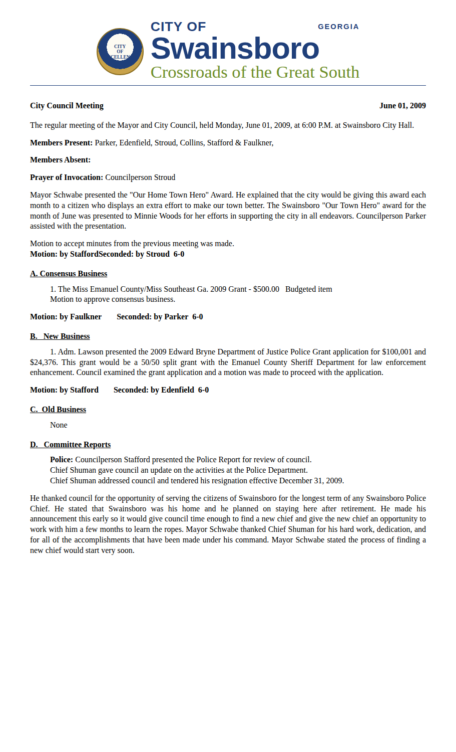CITY
OF
EXCELLENCE
CITY OF GEORGIA
Swainsboro
Crossroads of the Great South
City Council Meeting June 01, 2009
The regular meeting of the Mayor and City Council, held Monday, June 01, 2009, at 6:00 P.M. at Swainsboro City Hall.
Members Present: Parker, Edenfield, Stroud, Collins, Stafford & Faulkner,
Members Absent:
Prayer of Invocation: Councilperson Stroud
Mayor Schwabe presented the "Our Home Town Hero" Award. He explained that the city would be giving this award each month to a citizen who displays an extra effort to make our town better. The Swainsboro "Our Town Hero" award for the month of June was presented to Minnie Woods for her efforts in supporting the city in all endeavors. Councilperson Parker assisted with the presentation.
Motion to accept minutes from the previous meeting was made.
Motion: by Stafford Seconded: by Stroud 6-0
A. Consensus Business
1. The Miss Emanuel County/Miss Southeast Ga. 2009 Grant - $500.00 Budgeted item
Motion to approve consensus business.
Motion: by Faulkner Seconded: by Parker 6-0
B. New Business
1. Adm. Lawson presented the 2009 Edward Bryne Department of Justice Police Grant application for $100,001 and $24,376. This grant would be a 50/50 split grant with the Emanuel County Sheriff Department for law enforcement enhancement. Council examined the grant application and a motion was made to proceed with the application.
Motion: by Stafford Seconded: by Edenfield 6-0
C. Old Business
None
D. Committee Reports
Police: Councilperson Stafford presented the Police Report for review of council.
Chief Shuman gave council an update on the activities at the Police Department.
Chief Shuman addressed council and tendered his resignation effective December 31, 2009.
He thanked council for the opportunity of serving the citizens of Swainsboro for the longest term of any Swainsboro Police Chief. He stated that Swainsboro was his home and he planned on staying here after retirement. He made his announcement this early so it would give council time enough to find a new chief and give the new chief an opportunity to work with him a few months to learn the ropes. Mayor Schwabe thanked Chief Shuman for his hard work, dedication, and for all of the accomplishments that have been made under his command. Mayor Schwabe stated the process of finding a new chief would start very soon.